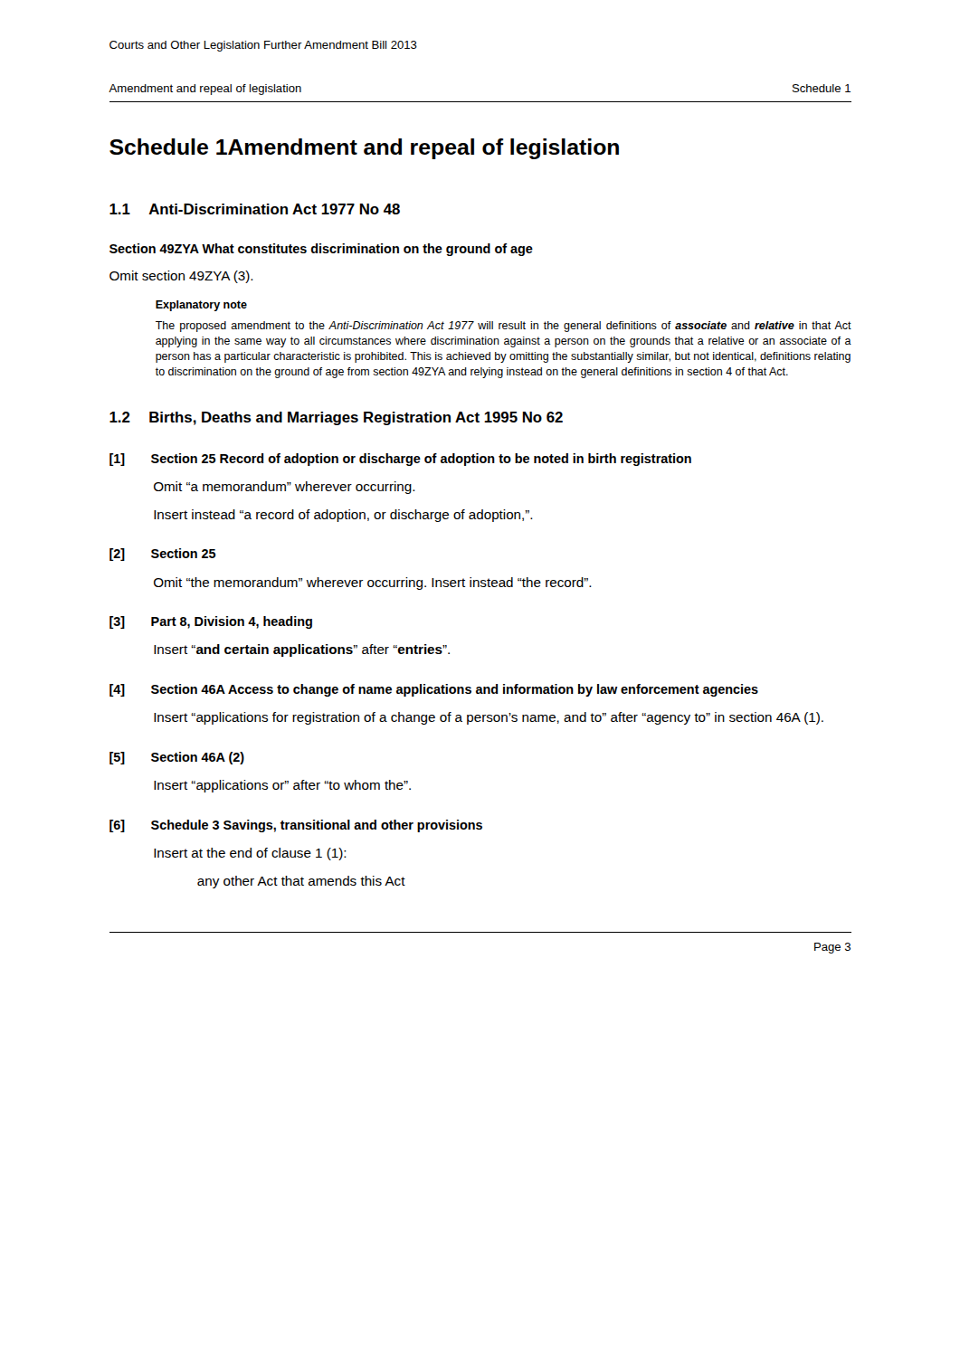Courts and Other Legislation Further Amendment Bill 2013
Amendment and repeal of legislation Schedule 1
Schedule 1 Amendment and repeal of legislation
1.1 Anti-Discrimination Act 1977 No 48
Section 49ZYA What constitutes discrimination on the ground of age
Omit section 49ZYA (3).
Explanatory note
The proposed amendment to the Anti-Discrimination Act 1977 will result in the general definitions of associate and relative in that Act applying in the same way to all circumstances where discrimination against a person on the grounds that a relative or an associate of a person has a particular characteristic is prohibited. This is achieved by omitting the substantially similar, but not identical, definitions relating to discrimination on the ground of age from section 49ZYA and relying instead on the general definitions in section 4 of that Act.
1.2 Births, Deaths and Marriages Registration Act 1995 No 62
[1]
Section 25 Record of adoption or discharge of adoption to be noted in birth registration
Omit “a memorandum” wherever occurring.
Insert instead “a record of adoption, or discharge of adoption,”.
[2]
Section 25
Omit “the memorandum” wherever occurring. Insert instead “the record”.
[3]
Part 8, Division 4, heading
Insert “and certain applications” after “entries”.
[4]
Section 46A Access to change of name applications and information by law enforcement agencies
Insert “applications for registration of a change of a person’s name, and to” after “agency to” in section 46A (1).
[5]
Section 46A (2)
Insert “applications or” after “to whom the”.
[6]
Schedule 3 Savings, transitional and other provisions
Insert at the end of clause 1 (1):
any other Act that amends this Act
Page 3